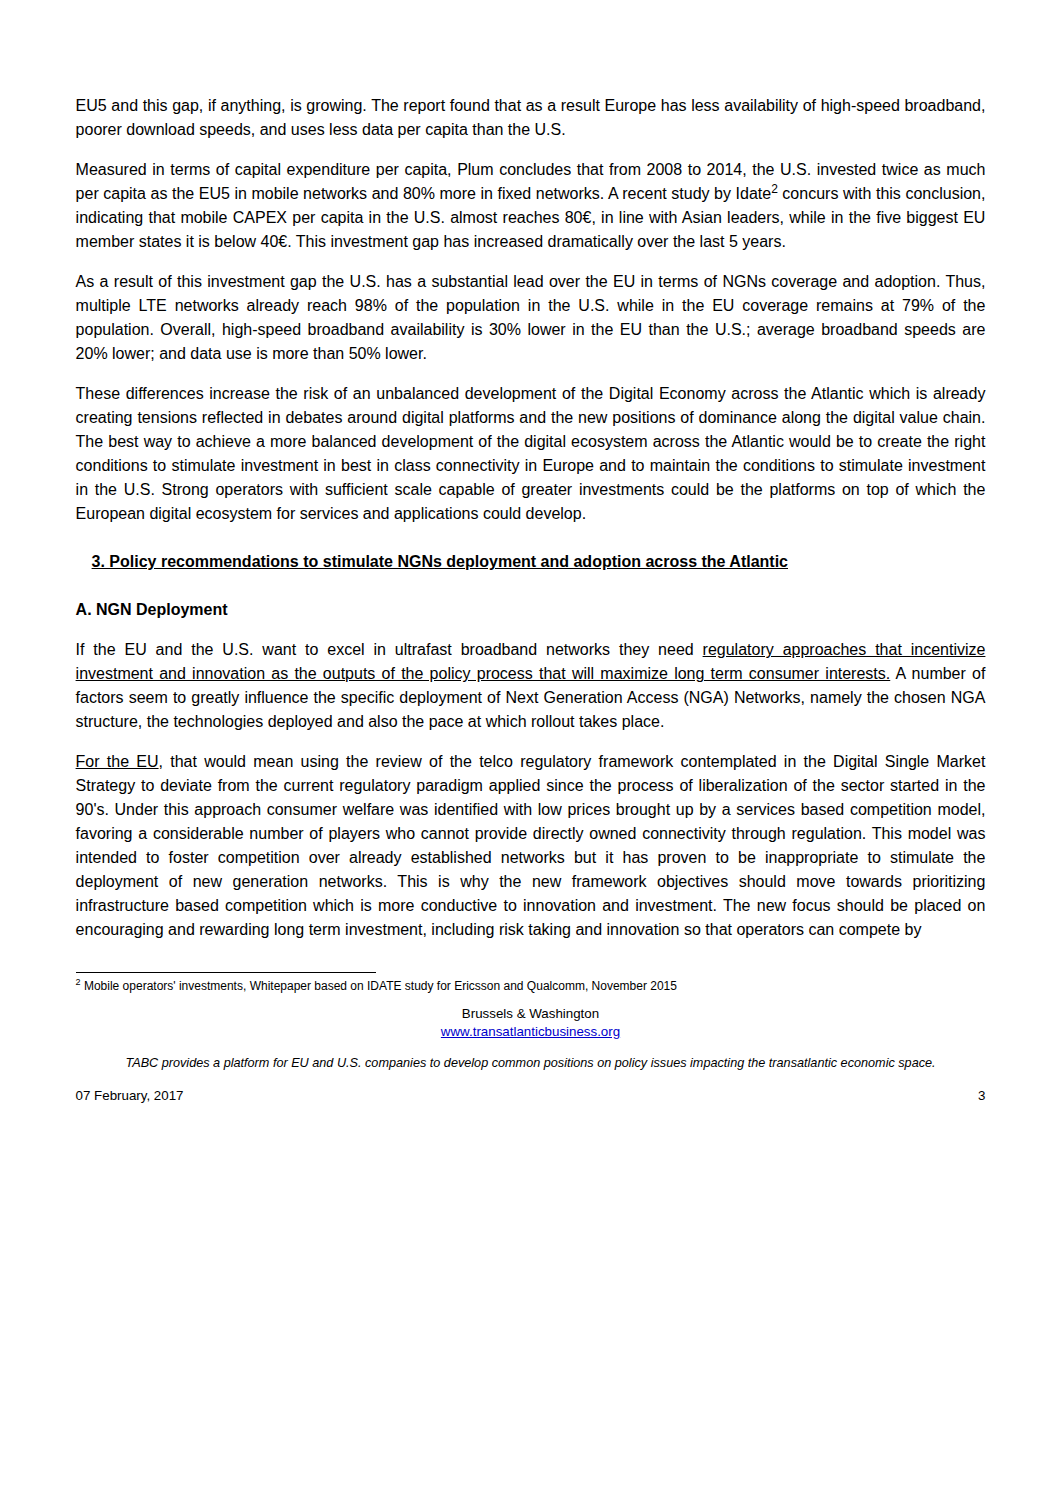EU5 and this gap, if anything, is growing. The report found that as a result Europe has less availability of high-speed broadband, poorer download speeds, and uses less data per capita than the U.S.
Measured in terms of capital expenditure per capita, Plum concludes that from 2008 to 2014, the U.S. invested twice as much per capita as the EU5 in mobile networks and 80% more in fixed networks. A recent study by Idate2 concurs with this conclusion, indicating that mobile CAPEX per capita in the U.S. almost reaches 80€, in line with Asian leaders, while in the five biggest EU member states it is below 40€. This investment gap has increased dramatically over the last 5 years.
As a result of this investment gap the U.S. has a substantial lead over the EU in terms of NGNs coverage and adoption. Thus, multiple LTE networks already reach 98% of the population in the U.S. while in the EU coverage remains at 79% of the population. Overall, high-speed broadband availability is 30% lower in the EU than the U.S.; average broadband speeds are 20% lower; and data use is more than 50% lower.
These differences increase the risk of an unbalanced development of the Digital Economy across the Atlantic which is already creating tensions reflected in debates around digital platforms and the new positions of dominance along the digital value chain. The best way to achieve a more balanced development of the digital ecosystem across the Atlantic would be to create the right conditions to stimulate investment in best in class connectivity in Europe and to maintain the conditions to stimulate investment in the U.S. Strong operators with sufficient scale capable of greater investments could be the platforms on top of which the European digital ecosystem for services and applications could develop.
3. Policy recommendations to stimulate NGNs deployment and adoption across the Atlantic
A. NGN Deployment
If the EU and the U.S. want to excel in ultrafast broadband networks they need regulatory approaches that incentivize investment and innovation as the outputs of the policy process that will maximize long term consumer interests. A number of factors seem to greatly influence the specific deployment of Next Generation Access (NGA) Networks, namely the chosen NGA structure, the technologies deployed and also the pace at which rollout takes place.
For the EU, that would mean using the review of the telco regulatory framework contemplated in the Digital Single Market Strategy to deviate from the current regulatory paradigm applied since the process of liberalization of the sector started in the 90's. Under this approach consumer welfare was identified with low prices brought up by a services based competition model, favoring a considerable number of players who cannot provide directly owned connectivity through regulation. This model was intended to foster competition over already established networks but it has proven to be inappropriate to stimulate the deployment of new generation networks. This is why the new framework objectives should move towards prioritizing infrastructure based competition which is more conductive to innovation and investment. The new focus should be placed on encouraging and rewarding long term investment, including risk taking and innovation so that operators can compete by
2 Mobile operators' investments, Whitepaper based on IDATE study for Ericsson and Qualcomm, November 2015
Brussels & Washington
www.transatlanticbusiness.org
TABC provides a platform for EU and U.S. companies to develop common positions on policy issues impacting the transatlantic economic space.
07 February, 2017 3